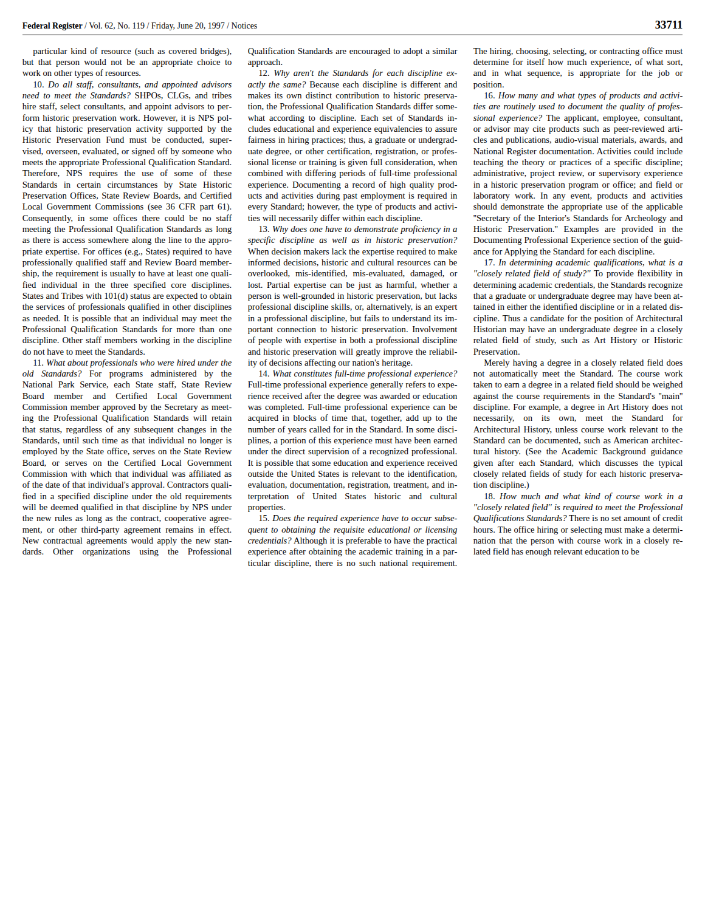Federal Register / Vol. 62, No. 119 / Friday, June 20, 1997 / Notices
33711
particular kind of resource (such as covered bridges), but that person would not be an appropriate choice to work on other types of resources.
10. Do all staff, consultants, and appointed advisors need to meet the Standards? SHPOs, CLGs, and tribes hire staff, select consultants, and appoint advisors to perform historic preservation work. However, it is NPS policy that historic preservation activity supported by the Historic Preservation Fund must be conducted, supervised, overseen, evaluated, or signed off by someone who meets the appropriate Professional Qualification Standard. Therefore, NPS requires the use of some of these Standards in certain circumstances by State Historic Preservation Offices, State Review Boards, and Certified Local Government Commissions (see 36 CFR part 61). Consequently, in some offices there could be no staff meeting the Professional Qualification Standards as long as there is access somewhere along the line to the appropriate expertise. For offices (e.g., States) required to have professionally qualified staff and Review Board membership, the requirement is usually to have at least one qualified individual in the three specified core disciplines. States and Tribes with 101(d) status are expected to obtain the services of professionals qualified in other disciplines as needed. It is possible that an individual may meet the Professional Qualification Standards for more than one discipline. Other staff members working in the discipline do not have to meet the Standards.
11. What about professionals who were hired under the old Standards? For programs administered by the National Park Service, each State staff, State Review Board member and Certified Local Government Commission member approved by the Secretary as meeting the Professional Qualification Standards will retain that status, regardless of any subsequent changes in the Standards, until such time as that individual no longer is employed by the State office, serves on the State Review Board, or serves on the Certified Local Government Commission with which that individual was affiliated as of the date of that individual's approval. Contractors qualified in a specified discipline under the old requirements will be deemed qualified in that discipline by NPS under the new rules as long as the contract, cooperative agreement, or other third-party agreement remains in effect. New contractual agreements would apply the new standards. Other organizations using the Professional Qualification Standards are encouraged to adopt a similar approach.
12. Why aren't the Standards for each discipline exactly the same? Because each discipline is different and makes its own distinct contribution to historic preservation, the Professional Qualification Standards differ somewhat according to discipline. Each set of Standards includes educational and experience equivalencies to assure fairness in hiring practices; thus, a graduate or undergraduate degree, or other certification, registration, or professional license or training is given full consideration, when combined with differing periods of full-time professional experience. Documenting a record of high quality products and activities during past employment is required in every Standard; however, the type of products and activities will necessarily differ within each discipline.
13. Why does one have to demonstrate proficiency in a specific discipline as well as in historic preservation? When decision makers lack the expertise required to make informed decisions, historic and cultural resources can be overlooked, mis-identified, mis-evaluated, damaged, or lost. Partial expertise can be just as harmful, whether a person is well-grounded in historic preservation, but lacks professional discipline skills, or, alternatively, is an expert in a professional discipline, but fails to understand its important connection to historic preservation. Involvement of people with expertise in both a professional discipline and historic preservation will greatly improve the reliability of decisions affecting our nation's heritage.
14. What constitutes full-time professional experience? Full-time professional experience generally refers to experience received after the degree was awarded or education was completed. Full-time professional experience can be acquired in blocks of time that, together, add up to the number of years called for in the Standard. In some disciplines, a portion of this experience must have been earned under the direct supervision of a recognized professional. It is possible that some education and experience received outside the United States is relevant to the identification, evaluation, documentation, registration, treatment, and interpretation of United States historic and cultural properties.
15. Does the required experience have to occur subsequent to obtaining the requisite educational or licensing credentials? Although it is preferable to have the practical experience after obtaining the academic training in a particular discipline, there is no such national requirement. The hiring, choosing, selecting, or contracting office must determine for itself how much experience, of what sort, and in what sequence, is appropriate for the job or position.
16. How many and what types of products and activities are routinely used to document the quality of professional experience? The applicant, employee, consultant, or advisor may cite products such as peer-reviewed articles and publications, audio-visual materials, awards, and National Register documentation. Activities could include teaching the theory or practices of a specific discipline; administrative, project review, or supervisory experience in a historic preservation program or office; and field or laboratory work. In any event, products and activities should demonstrate the appropriate use of the applicable ''Secretary of the Interior's Standards for Archeology and Historic Preservation.'' Examples are provided in the Documenting Professional Experience section of the guidance for Applying the Standard for each discipline.
17. In determining academic qualifications, what is a ''closely related field of study?'' To provide flexibility in determining academic credentials, the Standards recognize that a graduate or undergraduate degree may have been attained in either the identified discipline or in a related discipline. Thus a candidate for the position of Architectural Historian may have an undergraduate degree in a closely related field of study, such as Art History or Historic Preservation.
Merely having a degree in a closely related field does not automatically meet the Standard. The course work taken to earn a degree in a related field should be weighed against the course requirements in the Standard's ''main'' discipline. For example, a degree in Art History does not necessarily, on its own, meet the Standard for Architectural History, unless course work relevant to the Standard can be documented, such as American architectural history. (See the Academic Background guidance given after each Standard, which discusses the typical closely related fields of study for each historic preservation discipline.)
18. How much and what kind of course work in a ''closely related field'' is required to meet the Professional Qualifications Standards? There is no set amount of credit hours. The office hiring or selecting must make a determination that the person with course work in a closely related field has enough relevant education to be